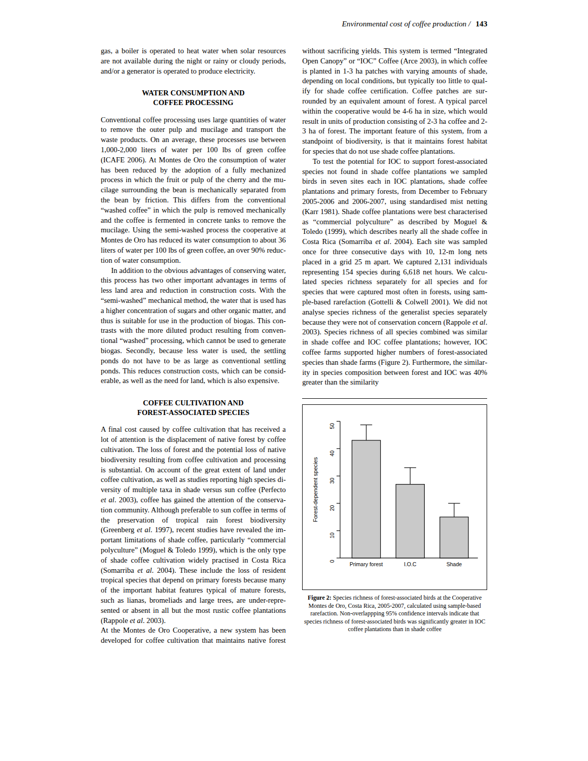Environmental cost of coffee production / 143
gas, a boiler is operated to heat water when solar resources are not available during the night or rainy or cloudy periods, and/or a generator is operated to produce electricity.
Water consumption and
coffee processing
Conventional coffee processing uses large quantities of water to remove the outer pulp and mucilage and transport the waste products. On an average, these processes use between 1,000-2,000 liters of water per 100 lbs of green coffee (ICAFE 2006). At Montes de Oro the consumption of water has been reduced by the adoption of a fully mechanized process in which the fruit or pulp of the cherry and the mucilage surrounding the bean is mechanically separated from the bean by friction. This differs from the conventional “washed coffee” in which the pulp is removed mechanically and the coffee is fermented in concrete tanks to remove the mucilage. Using the semi-washed process the cooperative at Montes de Oro has reduced its water consumption to about 36 liters of water per 100 lbs of green coffee, an over 90% reduction of water consumption.
In addition to the obvious advantages of conserving water, this process has two other important advantages in terms of less land area and reduction in construction costs. With the “semi-washed” mechanical method, the water that is used has a higher concentration of sugars and other organic matter, and thus is suitable for use in the production of biogas. This contrasts with the more diluted product resulting from conventional “washed” processing, which cannot be used to generate biogas. Secondly, because less water is used, the settling ponds do not have to be as large as conventional settling ponds. This reduces construction costs, which can be considerable, as well as the need for land, which is also expensive.
Coffee cultivation and
forest-associated species
A final cost caused by coffee cultivation that has received a lot of attention is the displacement of native forest by coffee cultivation. The loss of forest and the potential loss of native biodiversity resulting from coffee cultivation and processing is substantial. On account of the great extent of land under coffee cultivation, as well as studies reporting high species diversity of multiple taxa in shade versus sun coffee (Perfecto et al. 2003), coffee has gained the attention of the conservation community. Although preferable to sun coffee in terms of the preservation of tropical rain forest biodiversity (Greenberg et al. 1997), recent studies have revealed the important limitations of shade coffee, particularly “commercial polyculture” (Moguel & Toledo 1999), which is the only type of shade coffee cultivation widely practised in Costa Rica (Somarriba et al. 2004). These include the loss of resident tropical species that depend on primary forests because many of the important habitat features typical of mature forests, such as lianas, bromeliads and large trees, are under-represented or absent in all but the most rustic coffee plantations (Rappole et al. 2003).
At the Montes de Oro Cooperative, a new system has been developed for coffee cultivation that maintains native forest without sacrificing yields. This system is termed “Integrated Open Canopy” or “IOC” Coffee (Arce 2003), in which coffee is planted in 1-3 ha patches with varying amounts of shade, depending on local conditions, but typically too little to qualify for shade coffee certification. Coffee patches are surrounded by an equivalent amount of forest. A typical parcel within the cooperative would be 4-6 ha in size, which would result in units of production consisting of 2-3 ha coffee and 2-3 ha of forest. The important feature of this system, from a standpoint of biodiversity, is that it maintains forest habitat for species that do not use shade coffee plantations.
To test the potential for IOC to support forest-associated species not found in shade coffee plantations we sampled birds in seven sites each in IOC plantations, shade coffee plantations and primary forests, from December to February 2005-2006 and 2006-2007, using standardised mist netting (Karr 1981). Shade coffee plantations were best characterised as “commercial polyculture” as described by Moguel & Toledo (1999), which describes nearly all the shade coffee in Costa Rica (Somarriba et al. 2004). Each site was sampled once for three consecutive days with 10, 12-m long nets placed in a grid 25 m apart. We captured 2,131 individuals representing 154 species during 6,618 net hours. We calculated species richness separately for all species and for species that were captured most often in forests, using sample-based rarefaction (Gottelli & Colwell 2001). We did not analyse species richness of the generalist species separately because they were not of conservation concern (Rappole et al. 2003). Species richness of all species combined was similar in shade coffee and IOC coffee plantations; however, IOC coffee farms supported higher numbers of forest-associated species than shade farms (Figure 2). Furthermore, the similarity in species composition between forest and IOC was 40% greater than the similarity
0 10 20 30 40 50 Forest-dependent species Primary forest I.O.C Shade
Figure 2: Species richness of forest-associated birds at the Cooperative Montes de Oro, Costa Rica, 2005-2007, calculated using sample-based rarefaction. Non-overlappping 95% confidence intervals indicate that species richness of forest-associated birds was significantly greater in IOC coffee plantations than in shade coffee